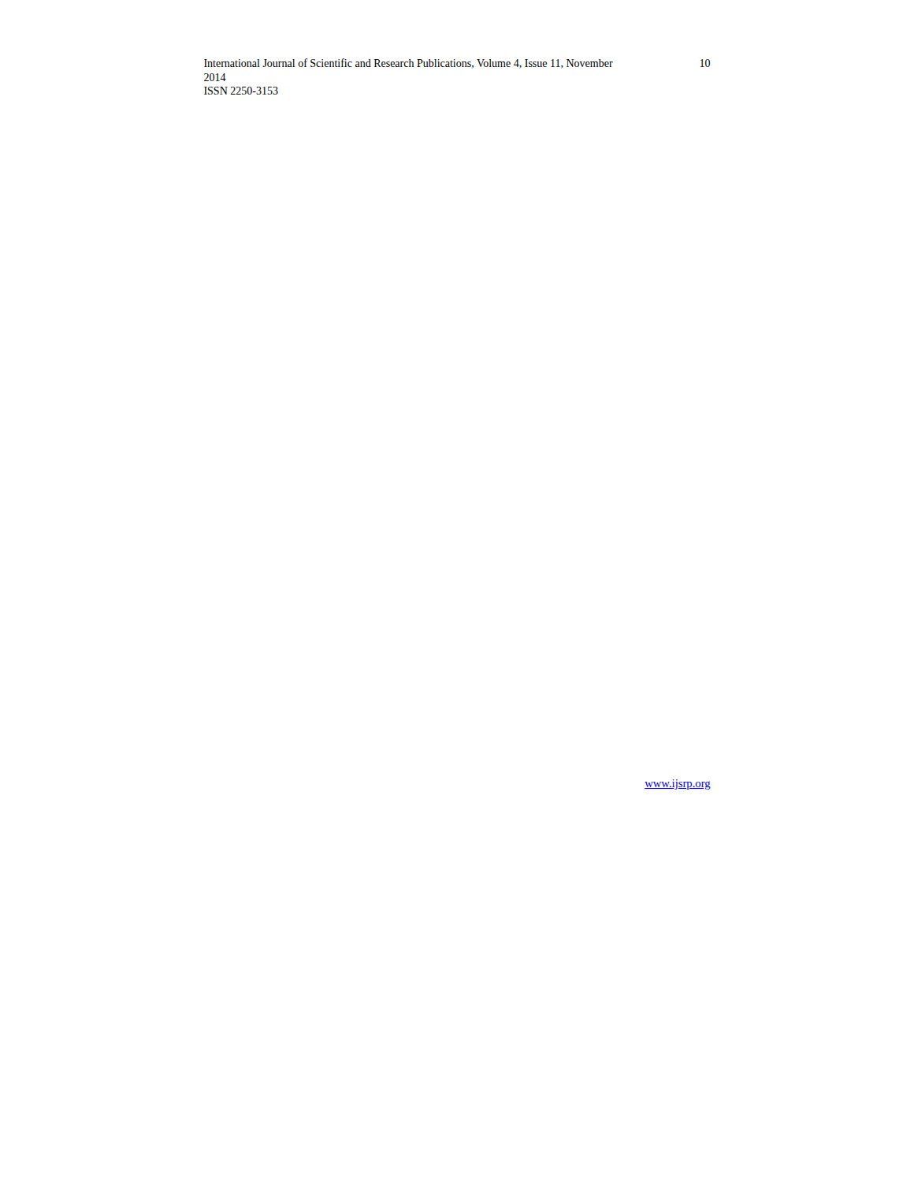International Journal of Scientific and Research Publications, Volume 4, Issue 11, November 2014
ISSN 2250-3153
10
www.ijsrp.org